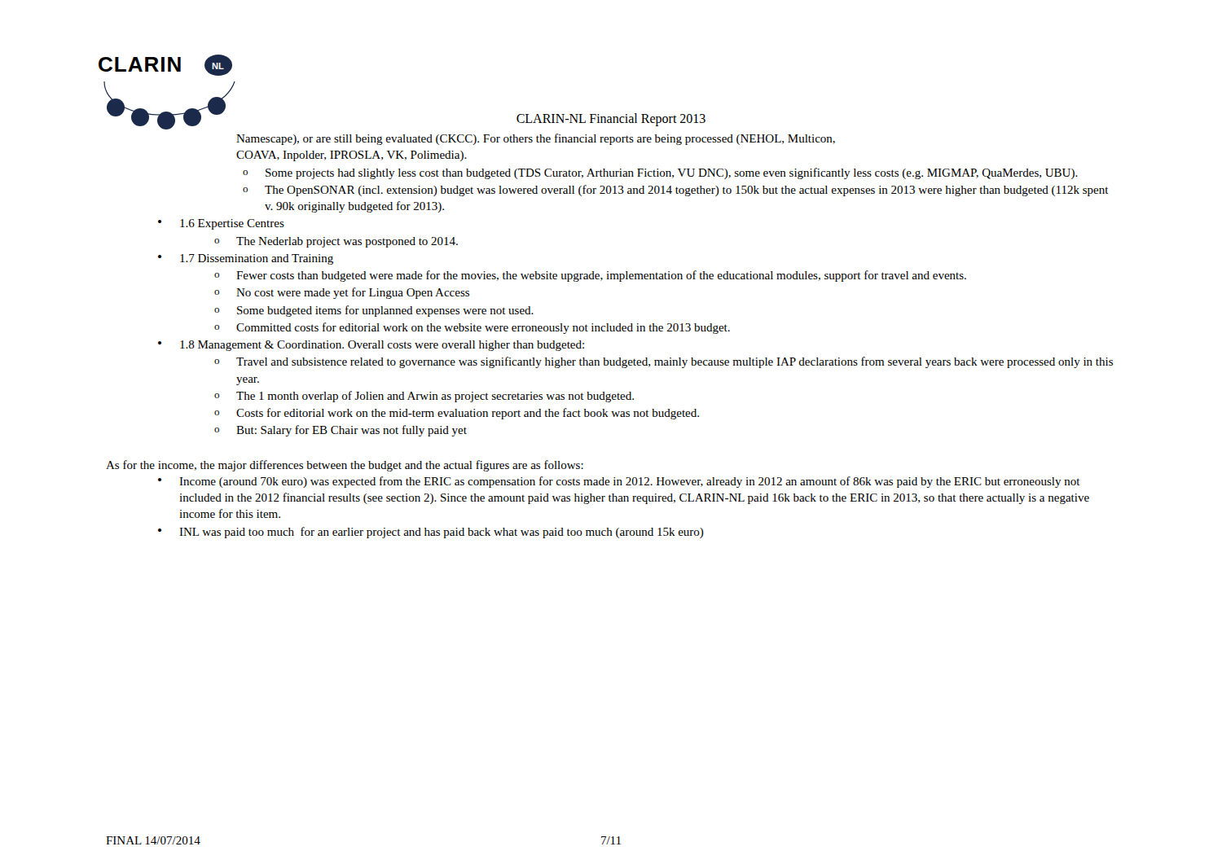CLARIN NL
CLARIN-NL Financial Report 2013
Namescape), or are still being evaluated (CKCC). For others the financial reports are being processed (NEHOL, Multicon,
COAVA, Inpolder, IPROSLA, VK, Polimedia).
Some projects had slightly less cost than budgeted (TDS Curator, Arthurian Fiction, VU DNC), some even significantly less costs (e.g. MIGMAP, QuaMerdes, UBU).
The OpenSONAR (incl. extension) budget was lowered overall (for 2013 and 2014 together) to 150k but the actual expenses in 2013 were higher than budgeted (112k spent v. 90k originally budgeted for 2013).
1.6 Expertise Centres
The Nederlab project was postponed to 2014.
1.7 Dissemination and Training
Fewer costs than budgeted were made for the movies, the website upgrade, implementation of the educational modules, support for travel and events.
No cost were made yet for Lingua Open Access
Some budgeted items for unplanned expenses were not used.
Committed costs for editorial work on the website were erroneously not included in the 2013 budget.
1.8 Management & Coordination. Overall costs were overall higher than budgeted:
Travel and subsistence related to governance was significantly higher than budgeted, mainly because multiple IAP declarations from several years back were processed only in this year.
The 1 month overlap of Jolien and Arwin as project secretaries was not budgeted.
Costs for editorial work on the mid-term evaluation report and the fact book was not budgeted.
But: Salary for EB Chair was not fully paid yet
As for the income, the major differences between the budget and the actual figures are as follows:
Income (around 70k euro) was expected from the ERIC as compensation for costs made in 2012. However, already in 2012 an amount of 86k was paid by the ERIC but erroneously not included in the 2012 financial results (see section 2). Since the amount paid was higher than required, CLARIN-NL paid 16k back to the ERIC in 2013, so that there actually is a negative income for this item.
INL was paid too much for an earlier project and has paid back what was paid too much (around 15k euro)
FINAL 14/07/2014
7/11